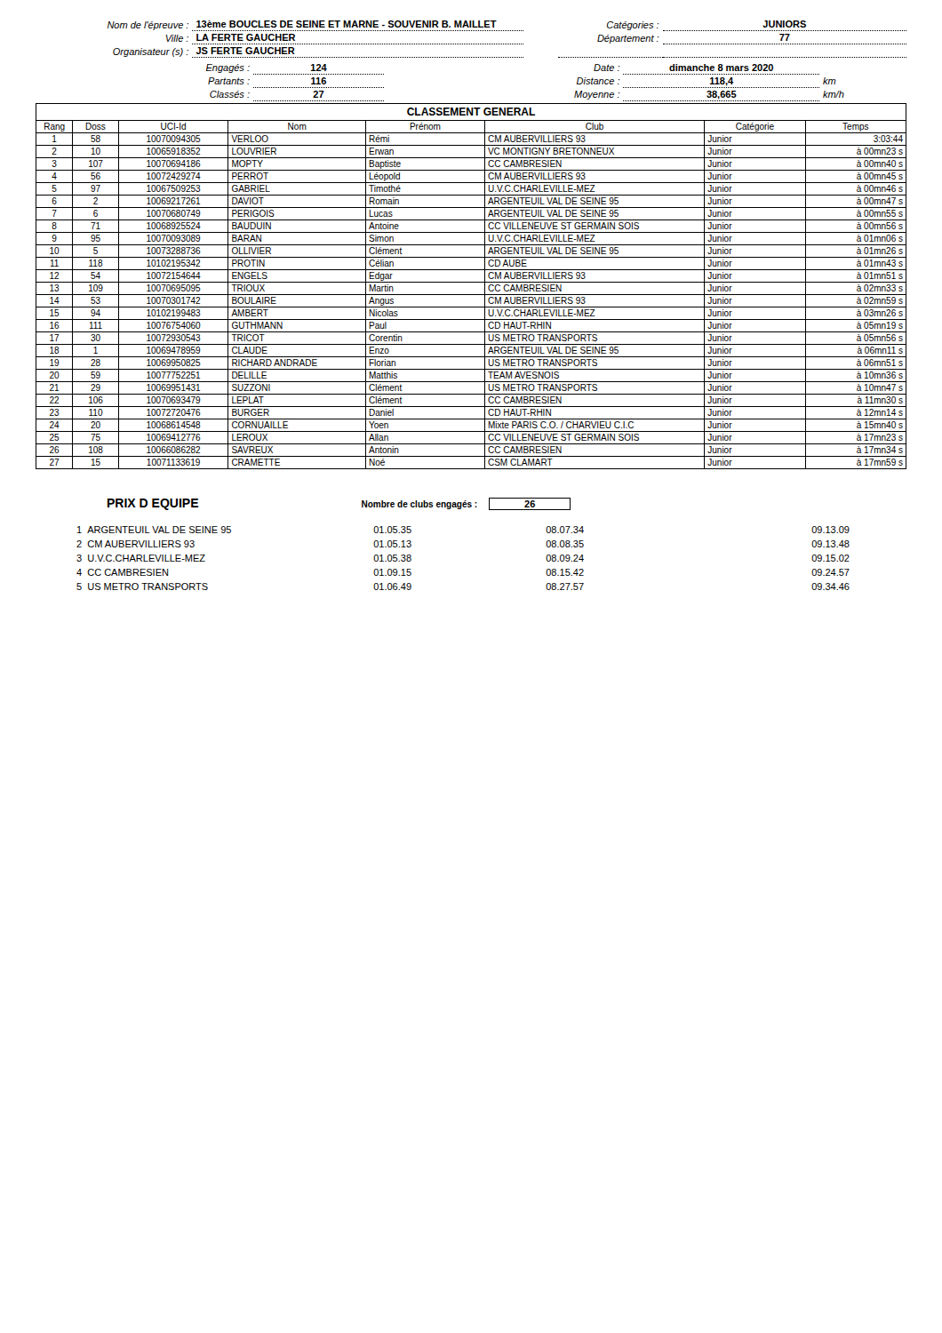| Nom de l'épreuve : | 13ème BOUCLES DE SEINE ET MARNE - SOUVENIR B. MAILLET | | Catégories : | JUNIORS |
| Ville : | LA FERTE GAUCHER | | Département : | 77 |
| Organisateur (s) : | JS FERTE GAUCHER | | |
| | Engagés : | 124 | | Date : | dimanche 8 mars 2020 | |
| | Partants : | 116 | | Distance : | 118,4 | km |
| | Classés : | 27 | | Moyenne : | 38,665 | km/h |
CLASSEMENT GENERAL
| Rang | Doss | UCI-Id | Nom | Prénom | Club | Catégorie | Temps |
| --- | --- | --- | --- | --- | --- | --- | --- |
| 1 | 58 | 10070094305 | VERLOO | Rémi | CM AUBERVILLIERS 93 | Junior | 3:03:44 |
| 2 | 10 | 10065918352 | LOUVRIER | Erwan | VC MONTIGNY BRETONNEUX | Junior | à 00mn23 s |
| 3 | 107 | 10070694186 | MOPTY | Baptiste | CC CAMBRESIEN | Junior | à 00mn40 s |
| 4 | 56 | 10072429274 | PERROT | Léopold | CM AUBERVILLIERS 93 | Junior | à 00mn45 s |
| 5 | 97 | 10067509253 | GABRIEL | Timothé | U.V.C.CHARLEVILLE-MEZ | Junior | à 00mn46 s |
| 6 | 2 | 10069217261 | DAVIOT | Romain | ARGENTEUIL VAL DE SEINE 95 | Junior | à 00mn47 s |
| 7 | 6 | 10070680749 | PERIGOIS | Lucas | ARGENTEUIL VAL DE SEINE 95 | Junior | à 00mn55 s |
| 8 | 71 | 10068925524 | BAUDUIN | Antoine | CC VILLENEUVE ST GERMAIN SOIS | Junior | à 00mn56 s |
| 9 | 95 | 10070093089 | BARAN | Simon | U.V.C.CHARLEVILLE-MEZ | Junior | à 01mn06 s |
| 10 | 5 | 10073288736 | OLLIVIER | Clément | ARGENTEUIL VAL DE SEINE 95 | Junior | à 01mn26 s |
| 11 | 118 | 10102195342 | PROTIN | Célian | CD AUBE | Junior | à 01mn43 s |
| 12 | 54 | 10072154644 | ENGELS | Edgar | CM AUBERVILLIERS 93 | Junior | à 01mn51 s |
| 13 | 109 | 10070695095 | TRIOUX | Martin | CC CAMBRESIEN | Junior | à 02mn33 s |
| 14 | 53 | 10070301742 | BOULAIRE | Angus | CM AUBERVILLIERS 93 | Junior | à 02mn59 s |
| 15 | 94 | 10102199483 | AMBERT | Nicolas | U.V.C.CHARLEVILLE-MEZ | Junior | à 03mn26 s |
| 16 | 111 | 10076754060 | GUTHMANN | Paul | CD HAUT-RHIN | Junior | à 05mn19 s |
| 17 | 30 | 10072930543 | TRICOT | Corentin | US METRO TRANSPORTS | Junior | à 05mn56 s |
| 18 | 1 | 10069478959 | CLAUDE | Enzo | ARGENTEUIL VAL DE SEINE 95 | Junior | à 06mn11 s |
| 19 | 28 | 10069950825 | RICHARD ANDRADE | Florian | US METRO TRANSPORTS | Junior | à 06mn51 s |
| 20 | 59 | 10077752251 | DELILLE | Matthis | TEAM AVESNOIS | Junior | à 10mn36 s |
| 21 | 29 | 10069951431 | SUZZONI | Clément | US METRO TRANSPORTS | Junior | à 10mn47 s |
| 22 | 106 | 10070693479 | LEPLAT | Clément | CC CAMBRESIEN | Junior | à 11mn30 s |
| 23 | 110 | 10072720476 | BURGER | Daniel | CD HAUT-RHIN | Junior | à 12mn14 s |
| 24 | 20 | 10068614548 | CORNUAILLE | Yoen | Mixte PARIS C.O. / CHARVIEU C.I.C | Junior | à 15mn40 s |
| 25 | 75 | 10069412776 | LEROUX | Allan | CC VILLENEUVE ST GERMAIN SOIS | Junior | à 17mn23 s |
| 26 | 108 | 10066086282 | SAVREUX | Antonin | CC CAMBRESIEN | Junior | à 17mn34 s |
| 27 | 15 | 10071133619 | CRAMETTE | Noé | CSM CLAMART | Junior | à 17mn59 s |
PRIX D EQUIPE Nombre de clubs engagés : 26
| 1 ARGENTEUIL VAL DE SEINE 95 | 01.05.35 | 08.07.34 | 09.13.09 |
| 2 CM AUBERVILLIERS 93 | 01.05.13 | 08.08.35 | 09.13.48 |
| 3 U.V.C.CHARLEVILLE-MEZ | 01.05.38 | 08.09.24 | 09.15.02 |
| 4 CC CAMBRESIEN | 01.09.15 | 08.15.42 | 09.24.57 |
| 5 US METRO TRANSPORTS | 01.06.49 | 08.27.57 | 09.34.46 |